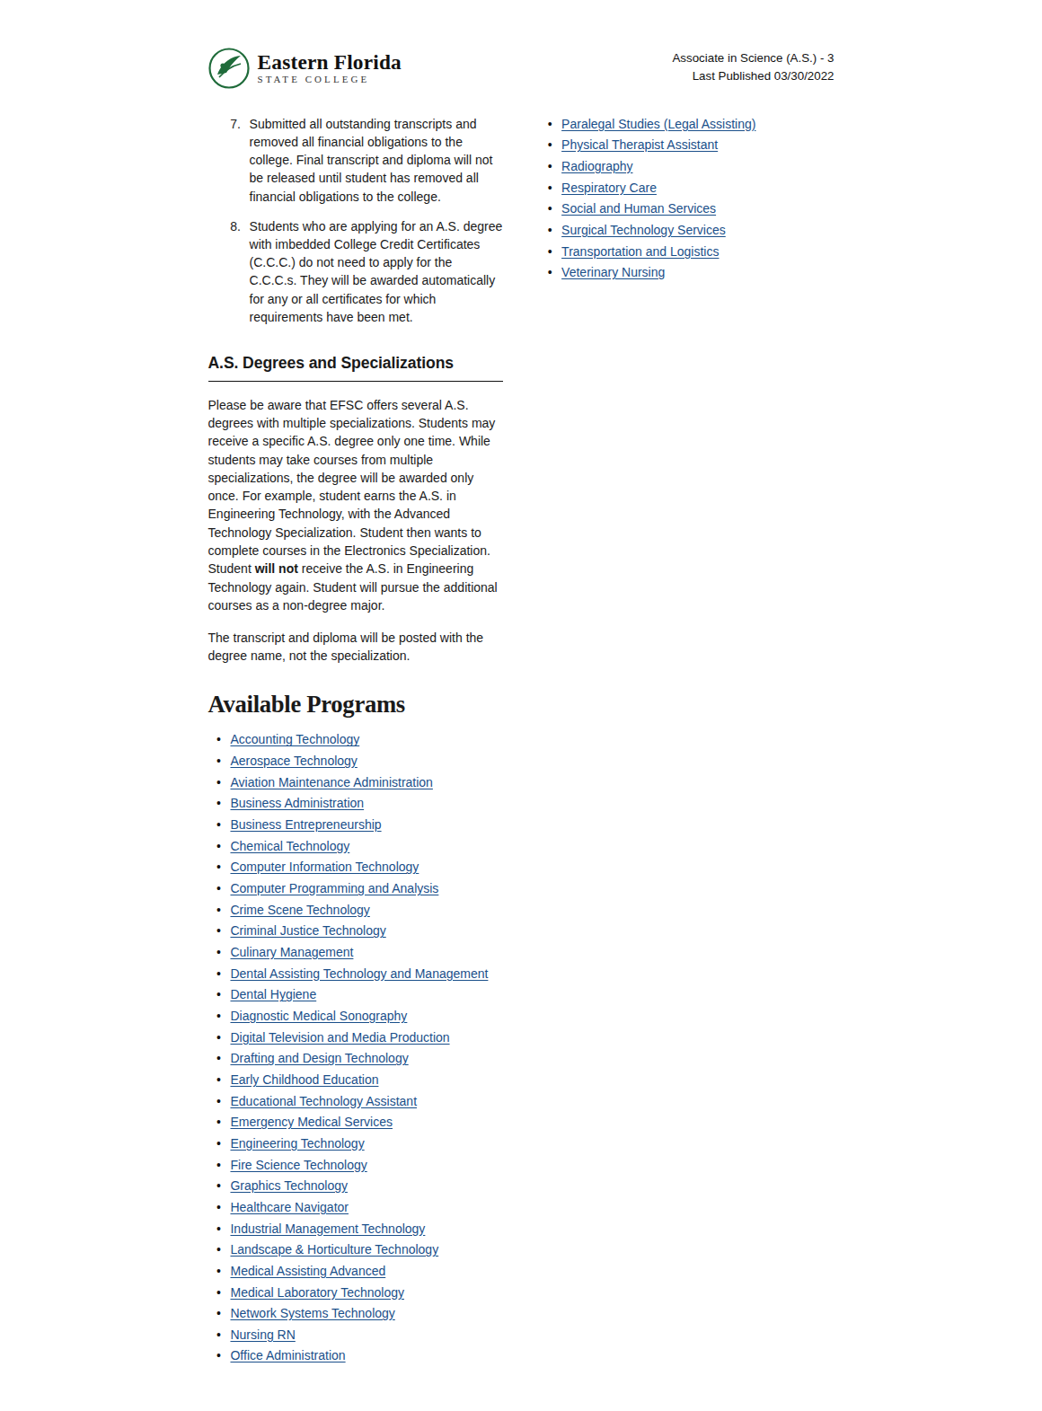Eastern Florida
STATE COLLEGE
Associate in Science (A.S.) - 3
Last Published 03/30/2022
Submitted all outstanding transcripts and removed all financial obligations to the college. Final transcript and diploma will not be released until student has removed all financial obligations to the college.
Students who are applying for an A.S. degree with imbedded College Credit Certificates (C.C.C.) do not need to apply for the C.C.C.s. They will be awarded automatically for any or all certificates for which requirements have been met.
A.S. Degrees and Specializations
Please be aware that EFSC offers several A.S. degrees with multiple specializations. Students may receive a specific A.S. degree only one time. While students may take courses from multiple specializations, the degree will be awarded only once. For example, student earns the A.S. in Engineering Technology, with the Advanced Technology Specialization. Student then wants to complete courses in the Electronics Specialization. Student will not receive the A.S. in Engineering Technology again. Student will pursue the additional courses as a non-degree major.
The transcript and diploma will be posted with the degree name, not the specialization.
Available Programs
Accounting Technology
Aerospace Technology
Aviation Maintenance Administration
Business Administration
Business Entrepreneurship
Chemical Technology
Computer Information Technology
Computer Programming and Analysis
Crime Scene Technology
Criminal Justice Technology
Culinary Management
Dental Assisting Technology and Management
Dental Hygiene
Diagnostic Medical Sonography
Digital Television and Media Production
Drafting and Design Technology
Early Childhood Education
Educational Technology Assistant
Emergency Medical Services
Engineering Technology
Fire Science Technology
Graphics Technology
Healthcare Navigator
Industrial Management Technology
Landscape & Horticulture Technology
Medical Assisting Advanced
Medical Laboratory Technology
Network Systems Technology
Nursing RN
Office Administration
Paralegal Studies (Legal Assisting)
Physical Therapist Assistant
Radiography
Respiratory Care
Social and Human Services
Surgical Technology Services
Transportation and Logistics
Veterinary Nursing